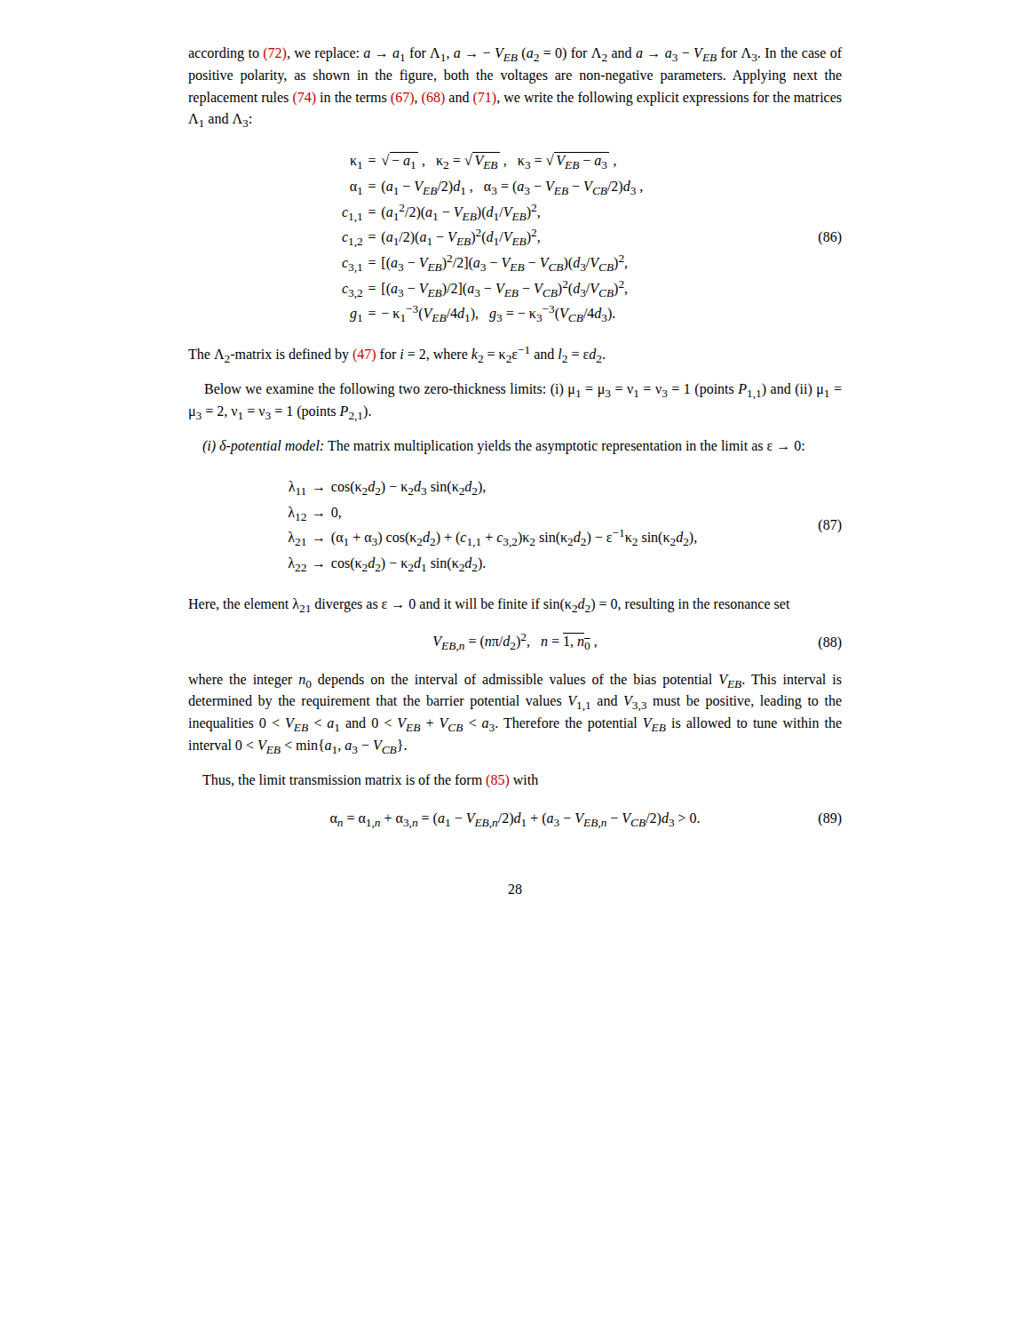according to (72), we replace: a → a1 for Λ1, a → − VEB (a2 = 0) for Λ2 and a → a3 − VEB for Λ3. In the case of positive polarity, as shown in the figure, both the voltages are non-negative parameters. Applying next the replacement rules (74) in the terms (67), (68) and (71), we write the following explicit expressions for the matrices Λ1 and Λ3:
| κ 1 | = | √ − a 1 , κ 2 = √ V EB , κ 3 = √ V EB − a 3 , |
| α 1 | = | ( a 1 − V EB /2) d 1 , α 3 = ( a 3 − V EB − V CB /2) d 3 , |
| c 1,1 | = | ( a 1 2 /2)( a 1 − V EB )( d 1 / V EB ) 2 , |
| c 1,2 | = | ( a 1 /2)( a 1 − V EB ) 2 ( d 1 / V EB ) 2 , |
| c 3,1 | = | [( a 3 − V EB ) 2 /2]( a 3 − V EB − V CB )( d 3 / V CB ) 2 , |
| c 3,2 | = | [( a 3 − V EB )/2]( a 3 − V EB − V CB ) 2 ( d 3 / V CB ) 2 , |
| g 1 | = | − κ 1 −3 ( V EB /4 d 1 ), g 3 = − κ 3 −3 ( V CB /4 d 3 ). |
(86)
The Λ2-matrix is defined by (47) for i = 2, where k2 = κ2ε−1 and l2 = εd2.
Below we examine the following two zero-thickness limits: (i) μ1 = μ3 = ν1 = ν3 = 1 (points P1,1) and (ii) μ1 = μ3 = 2, ν1 = ν3 = 1 (points P2,1).
(i) δ-potential model: The matrix multiplication yields the asymptotic representation in the limit as ε → 0:
| λ 11 | → | cos(κ 2 d 2 ) − κ 2 d 3 sin(κ 2 d 2 ), |
| λ 12 | → | 0, |
| λ 21 | → | (α 1 + α 3 ) cos(κ 2 d 2 ) + ( c 1,1 + c 3,2 )κ 2 sin(κ 2 d 2 ) − ε −1 κ 2 sin(κ 2 d 2 ), |
| λ 22 | → | cos(κ 2 d 2 ) − κ 2 d 1 sin(κ 2 d 2 ). |
(87)
Here, the element λ21 diverges as ε → 0 and it will be finite if sin(κ2d2) = 0, resulting in the resonance set
VEB,n = (nπ/d2)2, n = 1, n0 , (88)
where the integer n0 depends on the interval of admissible values of the bias potential VEB. This interval is determined by the requirement that the barrier potential values V1,1 and V3,3 must be positive, leading to the inequalities 0 < VEB < a1 and 0 < VEB + VCB < a3. Therefore the potential VEB is allowed to tune within the interval 0 < VEB < min{a1, a3 − VCB}.
Thus, the limit transmission matrix is of the form (85) with
αn = α1,n + α3,n = (a1 − VEB,n/2)d1 + (a3 − VEB,n − VCB/2)d3 > 0. (89)
28